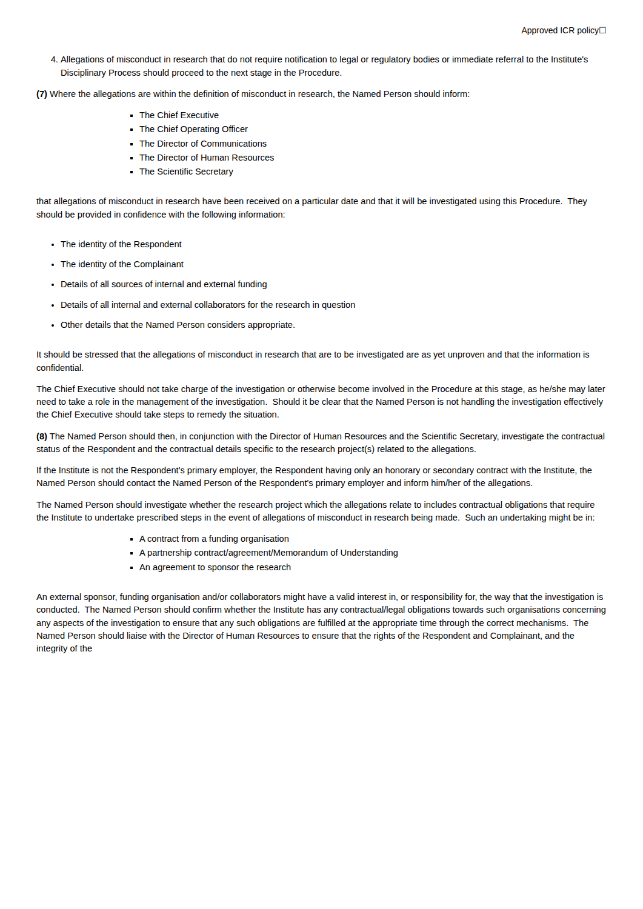Approved ICR policy☐
Allegations of misconduct in research that do not require notification to legal or regulatory bodies or immediate referral to the Institute's Disciplinary Process should proceed to the next stage in the Procedure.
(7) Where the allegations are within the definition of misconduct in research, the Named Person should inform:
The Chief Executive
The Chief Operating Officer
The Director of Communications
The Director of Human Resources
The Scientific Secretary
that allegations of misconduct in research have been received on a particular date and that it will be investigated using this Procedure. They should be provided in confidence with the following information:
The identity of the Respondent
The identity of the Complainant
Details of all sources of internal and external funding
Details of all internal and external collaborators for the research in question
Other details that the Named Person considers appropriate.
It should be stressed that the allegations of misconduct in research that are to be investigated are as yet unproven and that the information is confidential.
The Chief Executive should not take charge of the investigation or otherwise become involved in the Procedure at this stage, as he/she may later need to take a role in the management of the investigation. Should it be clear that the Named Person is not handling the investigation effectively the Chief Executive should take steps to remedy the situation.
(8) The Named Person should then, in conjunction with the Director of Human Resources and the Scientific Secretary, investigate the contractual status of the Respondent and the contractual details specific to the research project(s) related to the allegations.
If the Institute is not the Respondent's primary employer, the Respondent having only an honorary or secondary contract with the Institute, the Named Person should contact the Named Person of the Respondent's primary employer and inform him/her of the allegations.
The Named Person should investigate whether the research project which the allegations relate to includes contractual obligations that require the Institute to undertake prescribed steps in the event of allegations of misconduct in research being made. Such an undertaking might be in:
A contract from a funding organisation
A partnership contract/agreement/Memorandum of Understanding
An agreement to sponsor the research
An external sponsor, funding organisation and/or collaborators might have a valid interest in, or responsibility for, the way that the investigation is conducted. The Named Person should confirm whether the Institute has any contractual/legal obligations towards such organisations concerning any aspects of the investigation to ensure that any such obligations are fulfilled at the appropriate time through the correct mechanisms. The Named Person should liaise with the Director of Human Resources to ensure that the rights of the Respondent and Complainant, and the integrity of the